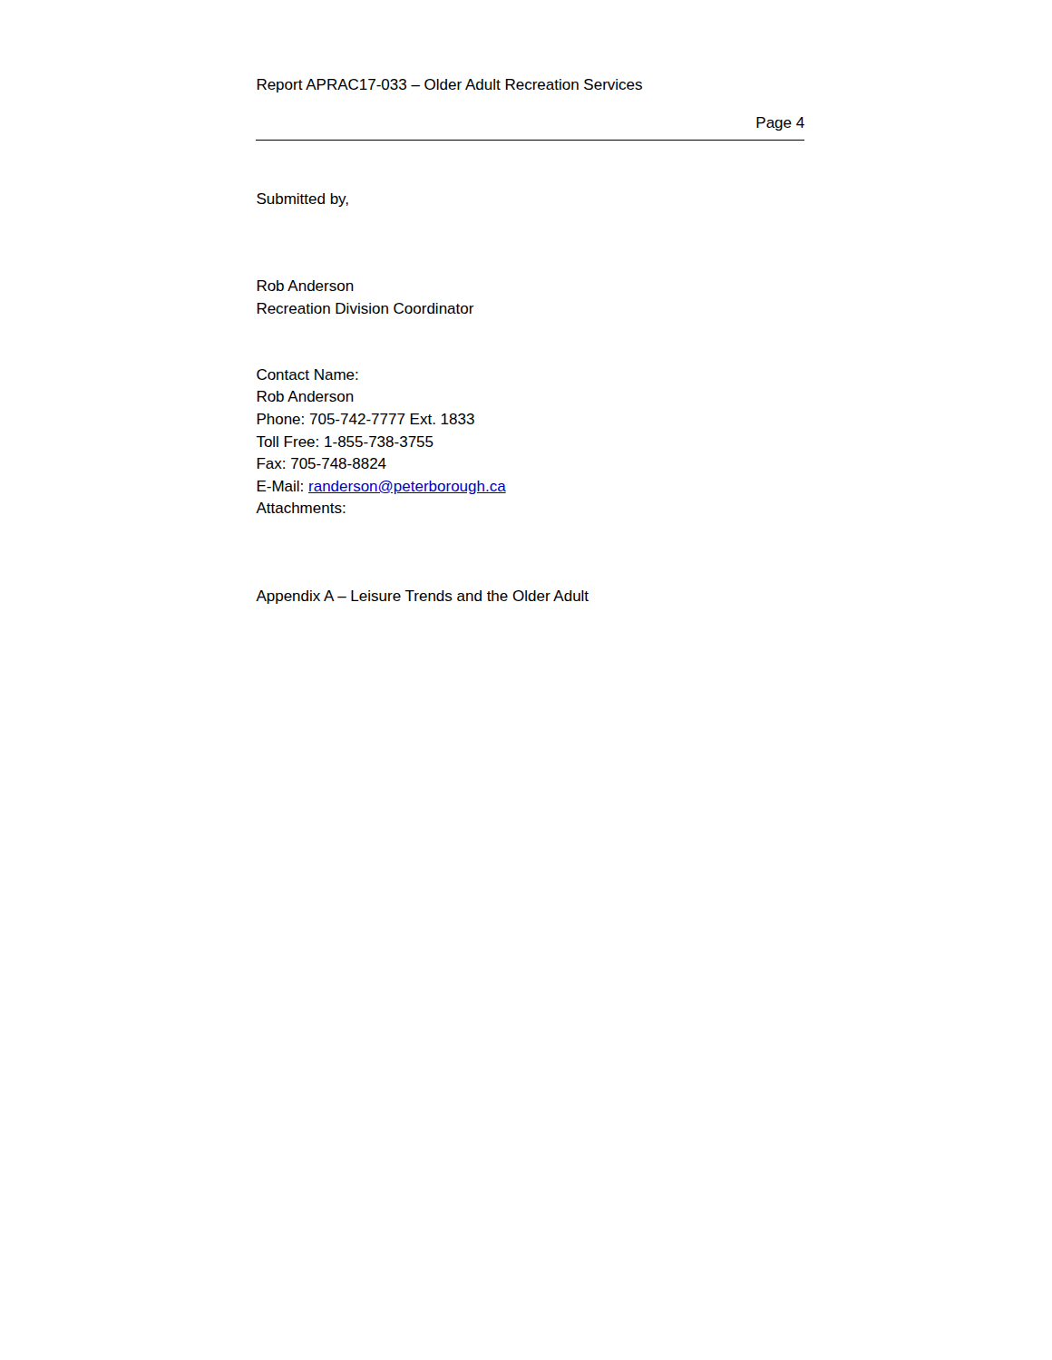Report APRAC17-033 – Older Adult Recreation Services
Page 4
Submitted by,
Rob Anderson
Recreation Division Coordinator
Contact Name:
Rob Anderson
Phone: 705-742-7777 Ext. 1833
Toll Free: 1-855-738-3755
Fax: 705-748-8824
E-Mail: randerson@peterborough.ca
Attachments:
Appendix A – Leisure Trends and the Older Adult